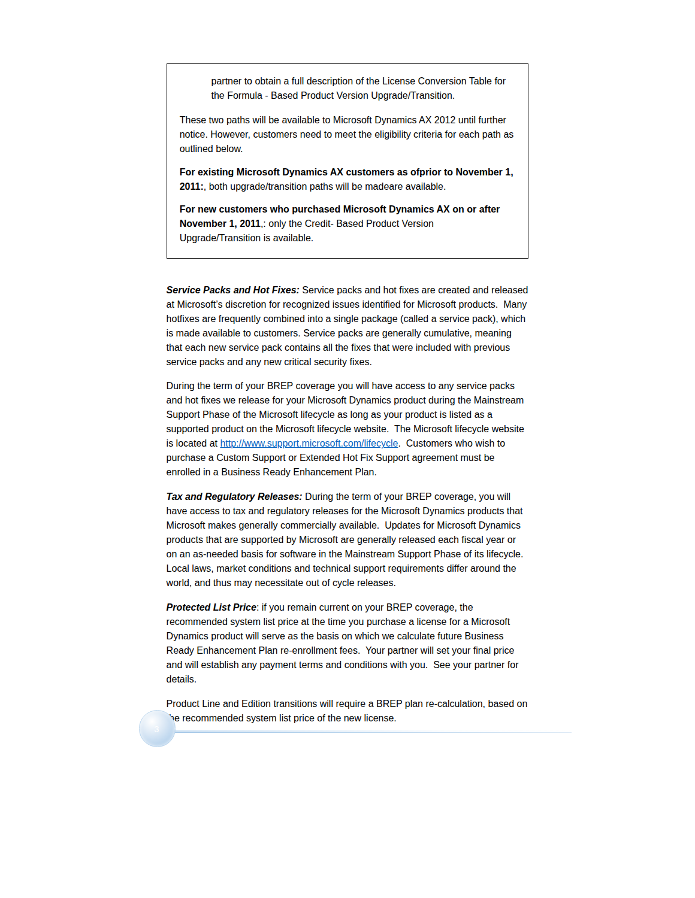partner to obtain a full description of the License Conversion Table for the Formula - Based Product Version Upgrade/Transition.
These two paths will be available to Microsoft Dynamics AX 2012 until further notice. However, customers need to meet the eligibility criteria for each path as outlined below.
For existing Microsoft Dynamics AX customers as ofprior to November 1, 2011:, both upgrade/transition paths will be madeare available.
For new customers who purchased Microsoft Dynamics AX on or after November 1, 2011,: only the Credit- Based Product Version Upgrade/Transition is available.
Service Packs and Hot Fixes: Service packs and hot fixes are created and released at Microsoft’s discretion for recognized issues identified for Microsoft products. Many hotfixes are frequently combined into a single package (called a service pack), which is made available to customers. Service packs are generally cumulative, meaning that each new service pack contains all the fixes that were included with previous service packs and any new critical security fixes.
During the term of your BREP coverage you will have access to any service packs and hot fixes we release for your Microsoft Dynamics product during the Mainstream Support Phase of the Microsoft lifecycle as long as your product is listed as a supported product on the Microsoft lifecycle website. The Microsoft lifecycle website is located at http://www.support.microsoft.com/lifecycle. Customers who wish to purchase a Custom Support or Extended Hot Fix Support agreement must be enrolled in a Business Ready Enhancement Plan.
Tax and Regulatory Releases: During the term of your BREP coverage, you will have access to tax and regulatory releases for the Microsoft Dynamics products that Microsoft makes generally commercially available. Updates for Microsoft Dynamics products that are supported by Microsoft are generally released each fiscal year or on an as-needed basis for software in the Mainstream Support Phase of its lifecycle. Local laws, market conditions and technical support requirements differ around the world, and thus may necessitate out of cycle releases.
Protected List Price: if you remain current on your BREP coverage, the recommended system list price at the time you purchase a license for a Microsoft Dynamics product will serve as the basis on which we calculate future Business Ready Enhancement Plan re-enrollment fees. Your partner will set your final price and will establish any payment terms and conditions with you. See your partner for details.
Product Line and Edition transitions will require a BREP plan re-calculation, based on the recommended system list price of the new license.
3